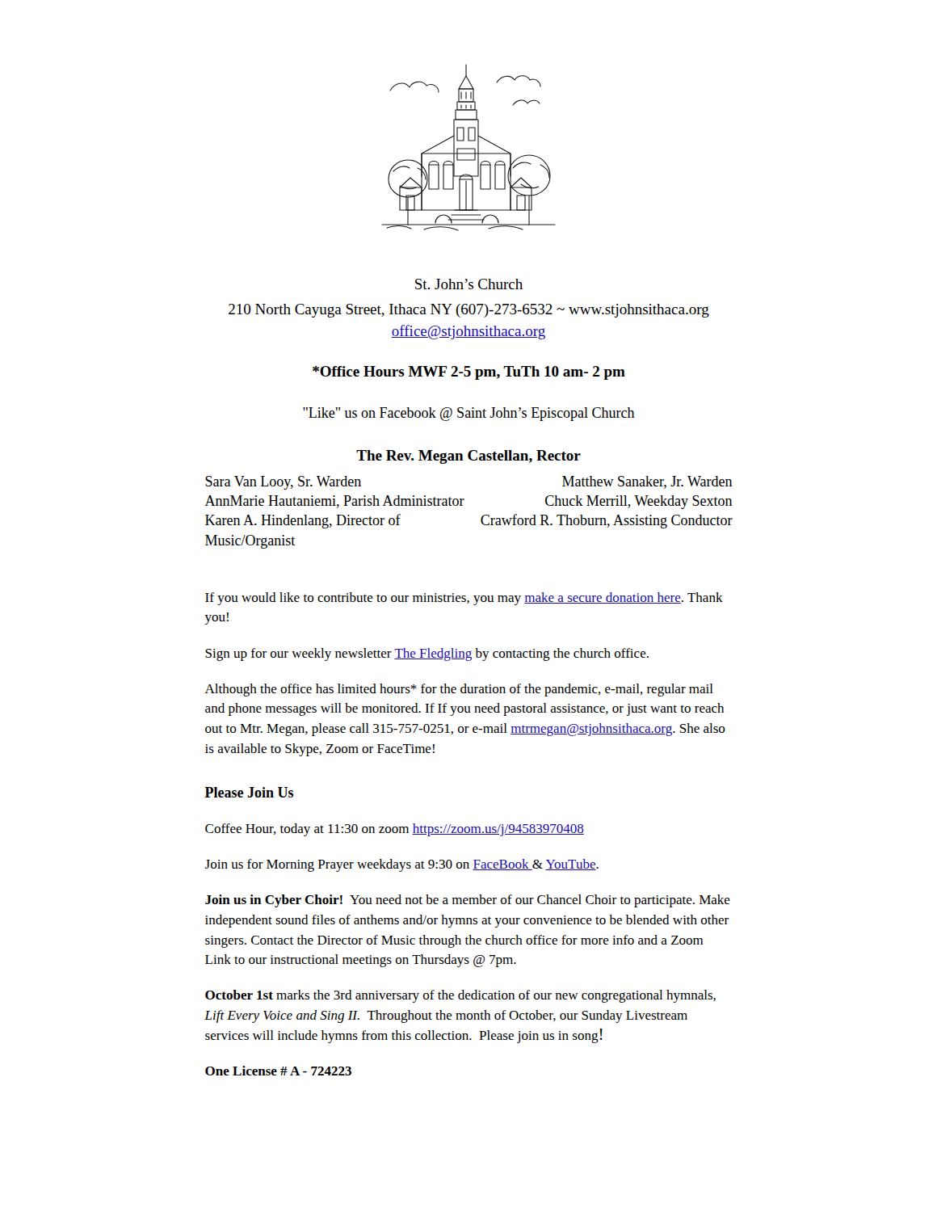St. John’s Church
210 North Cayuga Street, Ithaca NY (607)-273-6532 ~ www.stjohnsithaca.org office@stjohnsithaca.org
*Office Hours MWF 2-5 pm, TuTh 10 am- 2 pm
"Like" us on Facebook @ Saint John’s Episcopal Church
The Rev. Megan Castellan, Rector
| Sara Van Looy, Sr. Warden | Matthew Sanaker, Jr. Warden |
| AnnMarie Hautaniemi, Parish Administrator | Chuck Merrill, Weekday Sexton |
| Karen A. Hindenlang, Director of Music/Organist | Crawford R. Thoburn, Assisting Conductor |
If you would like to contribute to our ministries, you may make a secure donation here. Thank you!
Sign up for our weekly newsletter The Fledgling by contacting the church office.
Although the office has limited hours* for the duration of the pandemic, e-mail, regular mail and phone messages will be monitored. If If you need pastoral assistance, or just want to reach out to Mtr. Megan, please call 315-757-0251, or e-mail mtrmegan@stjohnsithaca.org. She also is available to Skype, Zoom or FaceTime!
Please Join Us
Coffee Hour, today at 11:30 on zoom https://zoom.us/j/94583970408
Join us for Morning Prayer weekdays at 9:30 on FaceBook & YouTube.
Join us in Cyber Choir! You need not be a member of our Chancel Choir to participate. Make independent sound files of anthems and/or hymns at your convenience to be blended with other singers. Contact the Director of Music through the church office for more info and a Zoom Link to our instructional meetings on Thursdays @ 7pm.
October 1st marks the 3rd anniversary of the dedication of our new congregational hymnals, Lift Every Voice and Sing II. Throughout the month of October, our Sunday Livestream services will include hymns from this collection. Please join us in song!
One License # A - 724223